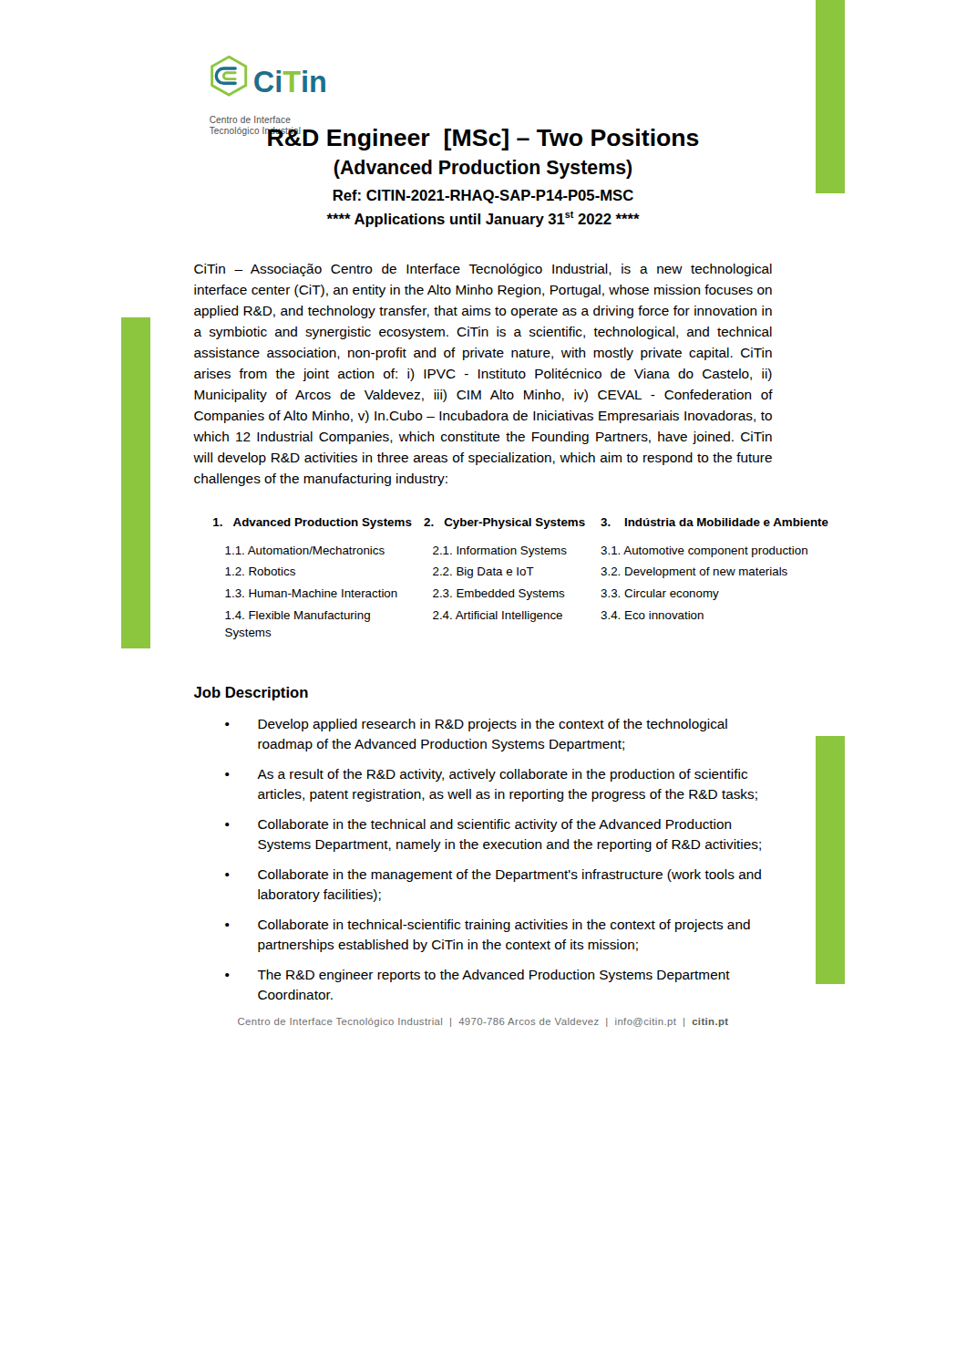CiTin
Centro de Interface
Tecnológico Industrial
R&D Engineer [MSc] – Two Positions
(Advanced Production Systems)
Ref: CITIN-2021-RHAQ-SAP-P14-P05-MSC
**** Applications until January 31st 2022 ****
CiTin – Associação Centro de Interface Tecnológico Industrial, is a new technological interface center (CiT), an entity in the Alto Minho Region, Portugal, whose mission focuses on applied R&D, and technology transfer, that aims to operate as a driving force for innovation in a symbiotic and synergistic ecosystem. CiTin is a scientific, technological, and technical assistance association, non-profit and of private nature, with mostly private capital. CiTin arises from the joint action of: i) IPVC - Instituto Politécnico de Viana do Castelo, ii) Municipality of Arcos de Valdevez, iii) CIM Alto Minho, iv) CEVAL - Confederation of Companies of Alto Minho, v) In.Cubo – Incubadora de Iniciativas Empresariais Inovadoras, to which 12 Industrial Companies, which constitute the Founding Partners, have joined. CiTin will develop R&D activities in three areas of specialization, which aim to respond to the future challenges of the manufacturing industry:
| 1. Advanced Production Systems | 2. Cyber-Physical Systems | 3. Indústria da Mobilidade e Ambiente |
| --- | --- | --- |
| 1.1. Automation/Mechatronics | 2.1. Information Systems | 3.1. Automotive component production |
| 1.2. Robotics | 2.2. Big Data e IoT | 3.2. Development of new materials |
| 1.3. Human-Machine Interaction | 2.3. Embedded Systems | 3.3. Circular economy |
| 1.4. Flexible Manufacturing Systems | 2.4. Artificial Intelligence | 3.4. Eco innovation |
Job Description
Develop applied research in R&D projects in the context of the technological roadmap of the Advanced Production Systems Department;
As a result of the R&D activity, actively collaborate in the production of scientific articles, patent registration, as well as in reporting the progress of the R&D tasks;
Collaborate in the technical and scientific activity of the Advanced Production Systems Department, namely in the execution and the reporting of R&D activities;
Collaborate in the management of the Department's infrastructure (work tools and laboratory facilities);
Collaborate in technical-scientific training activities in the context of projects and partnerships established by CiTin in the context of its mission;
The R&D engineer reports to the Advanced Production Systems Department Coordinator.
Centro de Interface Tecnológico Industrial|4970-786 Arcos de Valdevez|info@citin.pt|citin.pt